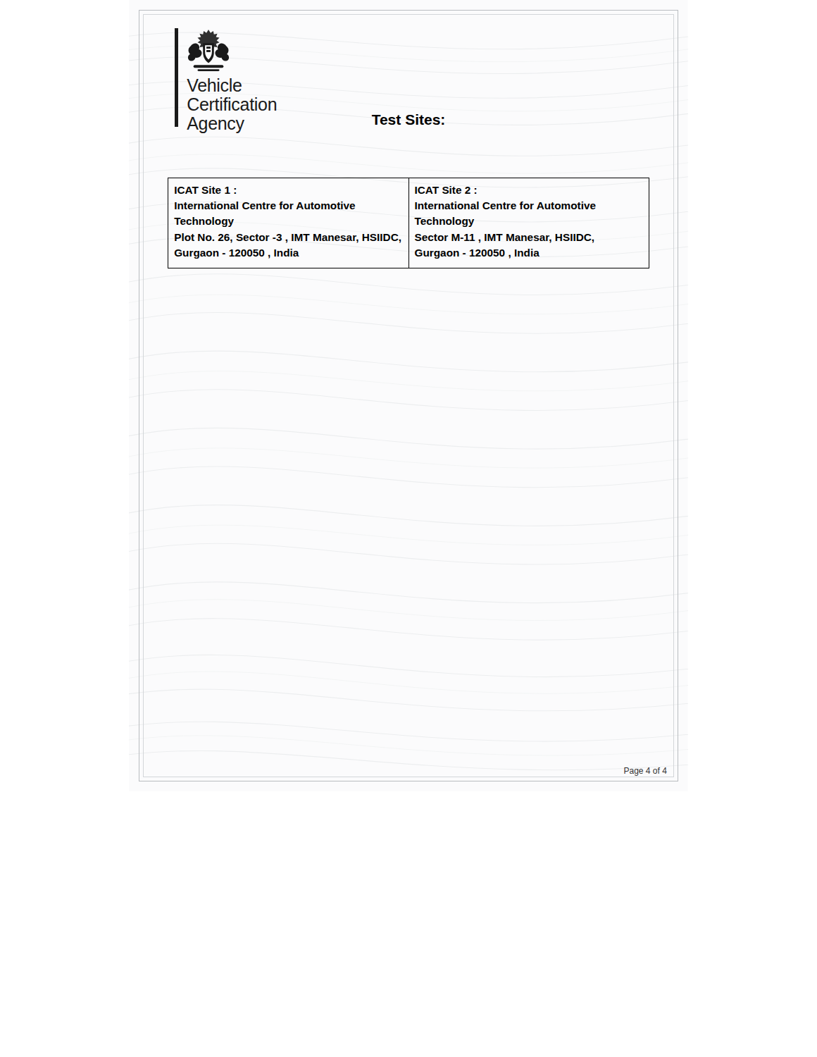Vehicle
Certification
Agency
Test Sites:
| ICAT Site 1 : International Centre for Automotive Technology Plot No. 26, Sector -3 , IMT Manesar, HSIIDC, Gurgaon - 120050 , India | ICAT Site 2 : International Centre for Automotive Technology Sector M-11 , IMT Manesar, HSIIDC, Gurgaon - 120050 , India |
Page 4 of 4